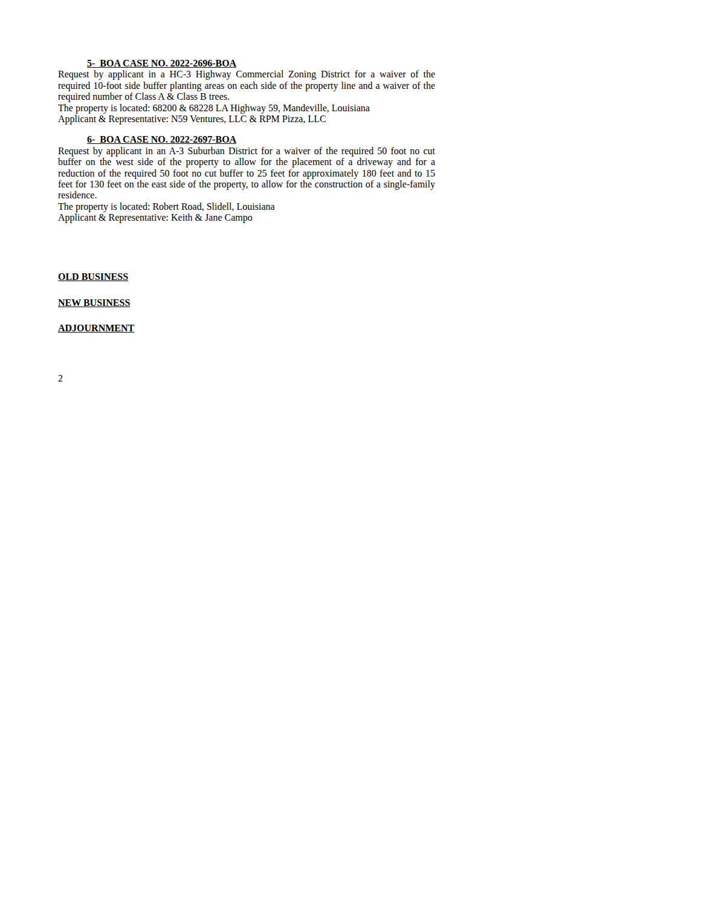5- BOA CASE NO. 2022-2696-BOA
Request by applicant in a HC-3 Highway Commercial Zoning District for a waiver of the required 10-foot side buffer planting areas on each side of the property line and a waiver of the required number of Class A & Class B trees.
The property is located: 68200 & 68228 LA Highway 59, Mandeville, Louisiana
Applicant & Representative: N59 Ventures, LLC & RPM Pizza, LLC
6- BOA CASE NO. 2022-2697-BOA
Request by applicant in an A-3 Suburban District for a waiver of the required 50 foot no cut buffer on the west side of the property to allow for the placement of a driveway and for a reduction of the required 50 foot no cut buffer to 25 feet for approximately 180 feet and to 15 feet for 130 feet on the east side of the property, to allow for the construction of a single-family residence.
The property is located: Robert Road, Slidell, Louisiana
Applicant & Representative: Keith & Jane Campo
OLD BUSINESS
NEW BUSINESS
ADJOURNMENT
2